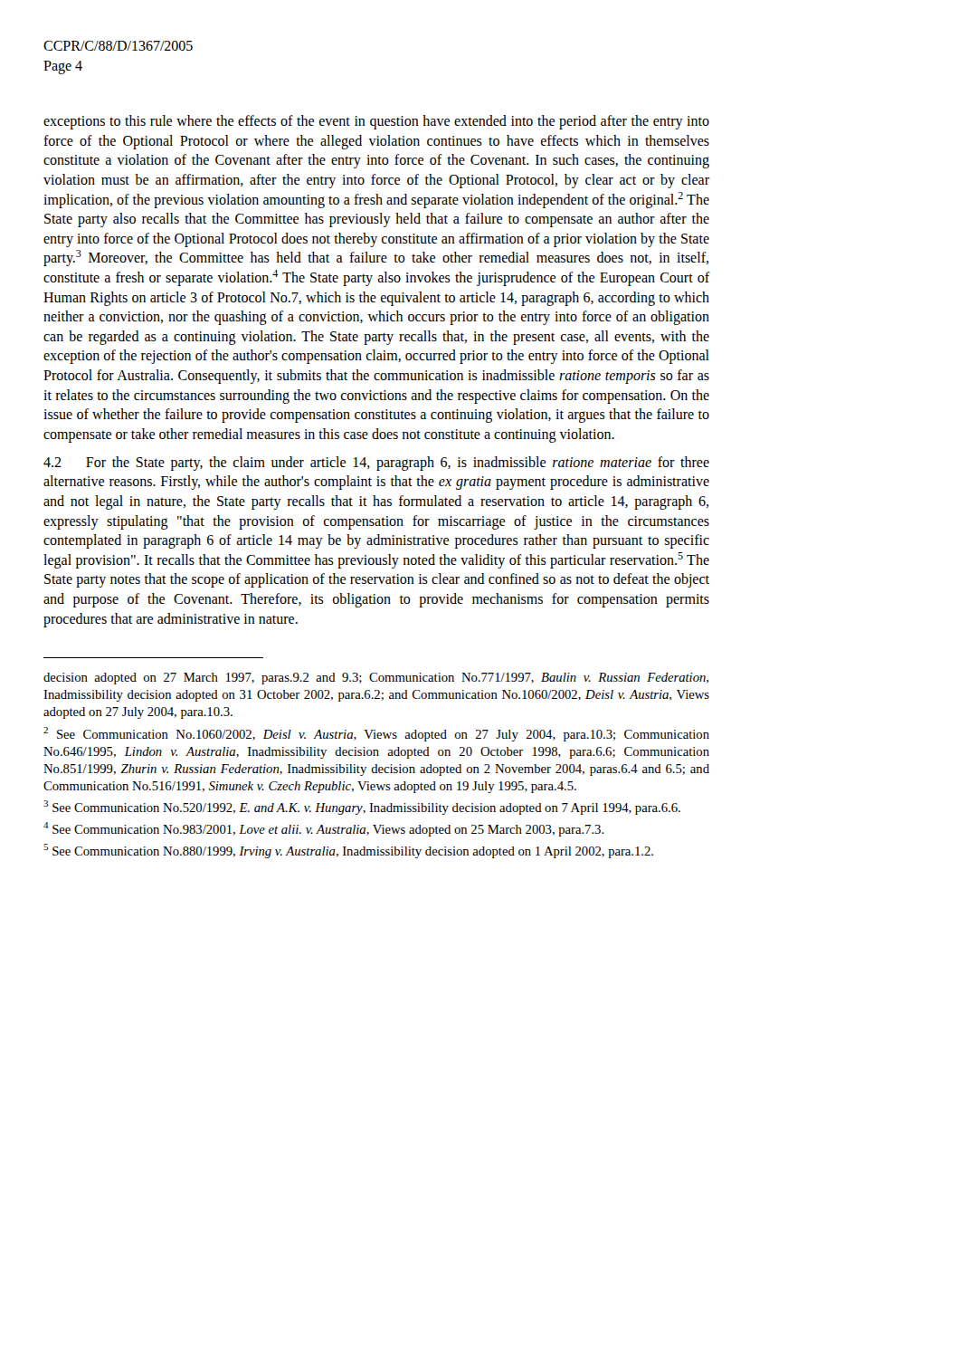CCPR/C/88/D/1367/2005
Page 4
exceptions to this rule where the effects of the event in question have extended into the period after the entry into force of the Optional Protocol or where the alleged violation continues to have effects which in themselves constitute a violation of the Covenant after the entry into force of the Covenant. In such cases, the continuing violation must be an affirmation, after the entry into force of the Optional Protocol, by clear act or by clear implication, of the previous violation amounting to a fresh and separate violation independent of the original.2 The State party also recalls that the Committee has previously held that a failure to compensate an author after the entry into force of the Optional Protocol does not thereby constitute an affirmation of a prior violation by the State party.3 Moreover, the Committee has held that a failure to take other remedial measures does not, in itself, constitute a fresh or separate violation.4 The State party also invokes the jurisprudence of the European Court of Human Rights on article 3 of Protocol No.7, which is the equivalent to article 14, paragraph 6, according to which neither a conviction, nor the quashing of a conviction, which occurs prior to the entry into force of an obligation can be regarded as a continuing violation. The State party recalls that, in the present case, all events, with the exception of the rejection of the author's compensation claim, occurred prior to the entry into force of the Optional Protocol for Australia. Consequently, it submits that the communication is inadmissible ratione temporis so far as it relates to the circumstances surrounding the two convictions and the respective claims for compensation. On the issue of whether the failure to provide compensation constitutes a continuing violation, it argues that the failure to compensate or take other remedial measures in this case does not constitute a continuing violation.
4.2 For the State party, the claim under article 14, paragraph 6, is inadmissible ratione materiae for three alternative reasons. Firstly, while the author's complaint is that the ex gratia payment procedure is administrative and not legal in nature, the State party recalls that it has formulated a reservation to article 14, paragraph 6, expressly stipulating "that the provision of compensation for miscarriage of justice in the circumstances contemplated in paragraph 6 of article 14 may be by administrative procedures rather than pursuant to specific legal provision". It recalls that the Committee has previously noted the validity of this particular reservation.5 The State party notes that the scope of application of the reservation is clear and confined so as not to defeat the object and purpose of the Covenant. Therefore, its obligation to provide mechanisms for compensation permits procedures that are administrative in nature.
decision adopted on 27 March 1997, paras.9.2 and 9.3; Communication No.771/1997, Baulin v. Russian Federation, Inadmissibility decision adopted on 31 October 2002, para.6.2; and Communication No.1060/2002, Deisl v. Austria, Views adopted on 27 July 2004, para.10.3.
2 See Communication No.1060/2002, Deisl v. Austria, Views adopted on 27 July 2004, para.10.3; Communication No.646/1995, Lindon v. Australia, Inadmissibility decision adopted on 20 October 1998, para.6.6; Communication No.851/1999, Zhurin v. Russian Federation, Inadmissibility decision adopted on 2 November 2004, paras.6.4 and 6.5; and Communication No.516/1991, Simunek v. Czech Republic, Views adopted on 19 July 1995, para.4.5.
3 See Communication No.520/1992, E. and A.K. v. Hungary, Inadmissibility decision adopted on 7 April 1994, para.6.6.
4 See Communication No.983/2001, Love et alii. v. Australia, Views adopted on 25 March 2003, para.7.3.
5 See Communication No.880/1999, Irving v. Australia, Inadmissibility decision adopted on 1 April 2002, para.1.2.